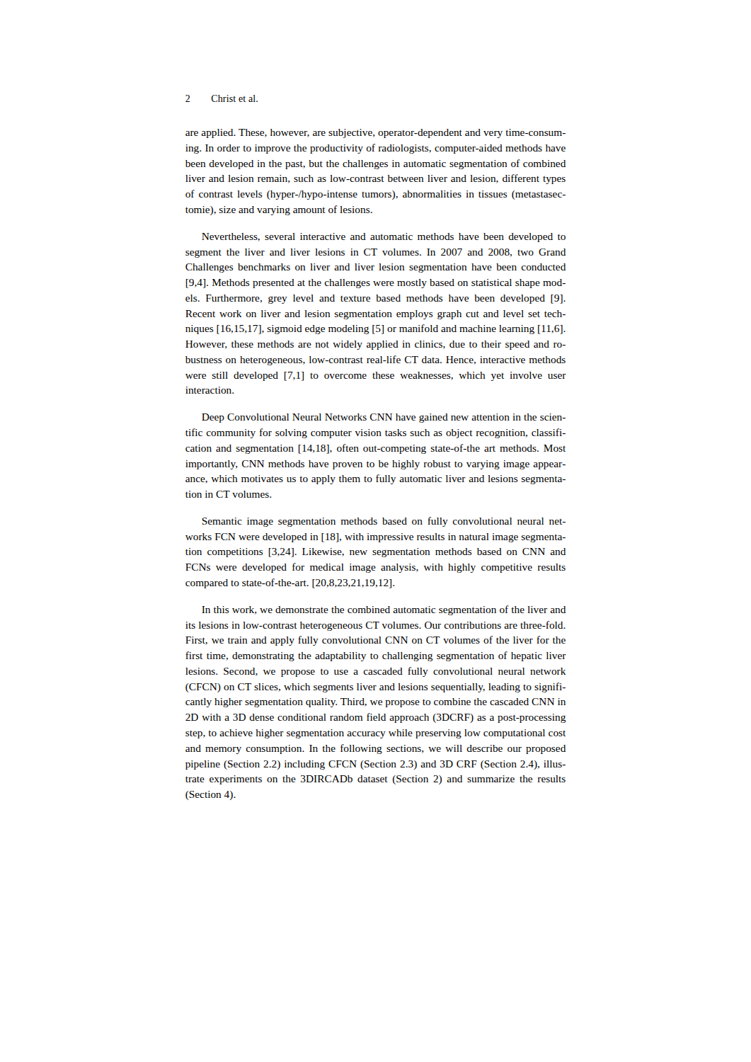2 Christ et al.
are applied. These, however, are subjective, operator-dependent and very time-consuming. In order to improve the productivity of radiologists, computer-aided methods have been developed in the past, but the challenges in automatic segmentation of combined liver and lesion remain, such as low-contrast between liver and lesion, different types of contrast levels (hyper-/hypo-intense tumors), abnormalities in tissues (metastasectomie), size and varying amount of lesions.
Nevertheless, several interactive and automatic methods have been developed to segment the liver and liver lesions in CT volumes. In 2007 and 2008, two Grand Challenges benchmarks on liver and liver lesion segmentation have been conducted [9,4]. Methods presented at the challenges were mostly based on statistical shape models. Furthermore, grey level and texture based methods have been developed [9]. Recent work on liver and lesion segmentation employs graph cut and level set techniques [16,15,17], sigmoid edge modeling [5] or manifold and machine learning [11,6]. However, these methods are not widely applied in clinics, due to their speed and robustness on heterogeneous, low-contrast real-life CT data. Hence, interactive methods were still developed [7,1] to overcome these weaknesses, which yet involve user interaction.
Deep Convolutional Neural Networks CNN have gained new attention in the scientific community for solving computer vision tasks such as object recognition, classification and segmentation [14,18], often out-competing state-of-the art methods. Most importantly, CNN methods have proven to be highly robust to varying image appearance, which motivates us to apply them to fully automatic liver and lesions segmentation in CT volumes.
Semantic image segmentation methods based on fully convolutional neural networks FCN were developed in [18], with impressive results in natural image segmentation competitions [3,24]. Likewise, new segmentation methods based on CNN and FCNs were developed for medical image analysis, with highly competitive results compared to state-of-the-art. [20,8,23,21,19,12].
In this work, we demonstrate the combined automatic segmentation of the liver and its lesions in low-contrast heterogeneous CT volumes. Our contributions are three-fold. First, we train and apply fully convolutional CNN on CT volumes of the liver for the first time, demonstrating the adaptability to challenging segmentation of hepatic liver lesions. Second, we propose to use a cascaded fully convolutional neural network (CFCN) on CT slices, which segments liver and lesions sequentially, leading to significantly higher segmentation quality. Third, we propose to combine the cascaded CNN in 2D with a 3D dense conditional random field approach (3DCRF) as a post-processing step, to achieve higher segmentation accuracy while preserving low computational cost and memory consumption. In the following sections, we will describe our proposed pipeline (Section 2.2) including CFCN (Section 2.3) and 3D CRF (Section 2.4), illustrate experiments on the 3DIRCADb dataset (Section 2) and summarize the results (Section 4).